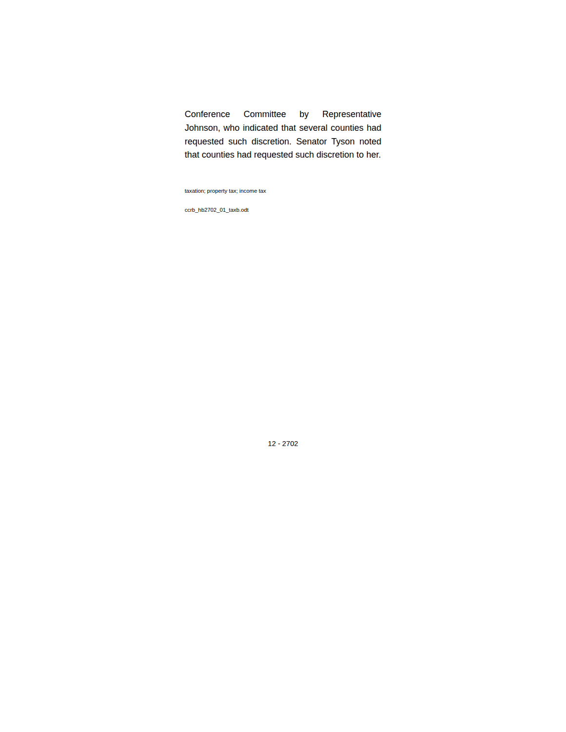Conference Committee by Representative Johnson, who indicated that several counties had requested such discretion. Senator Tyson noted that counties had requested such discretion to her.
taxation; property tax; income tax
ccrb_hb2702_01_taxb.odt
12 - 2702